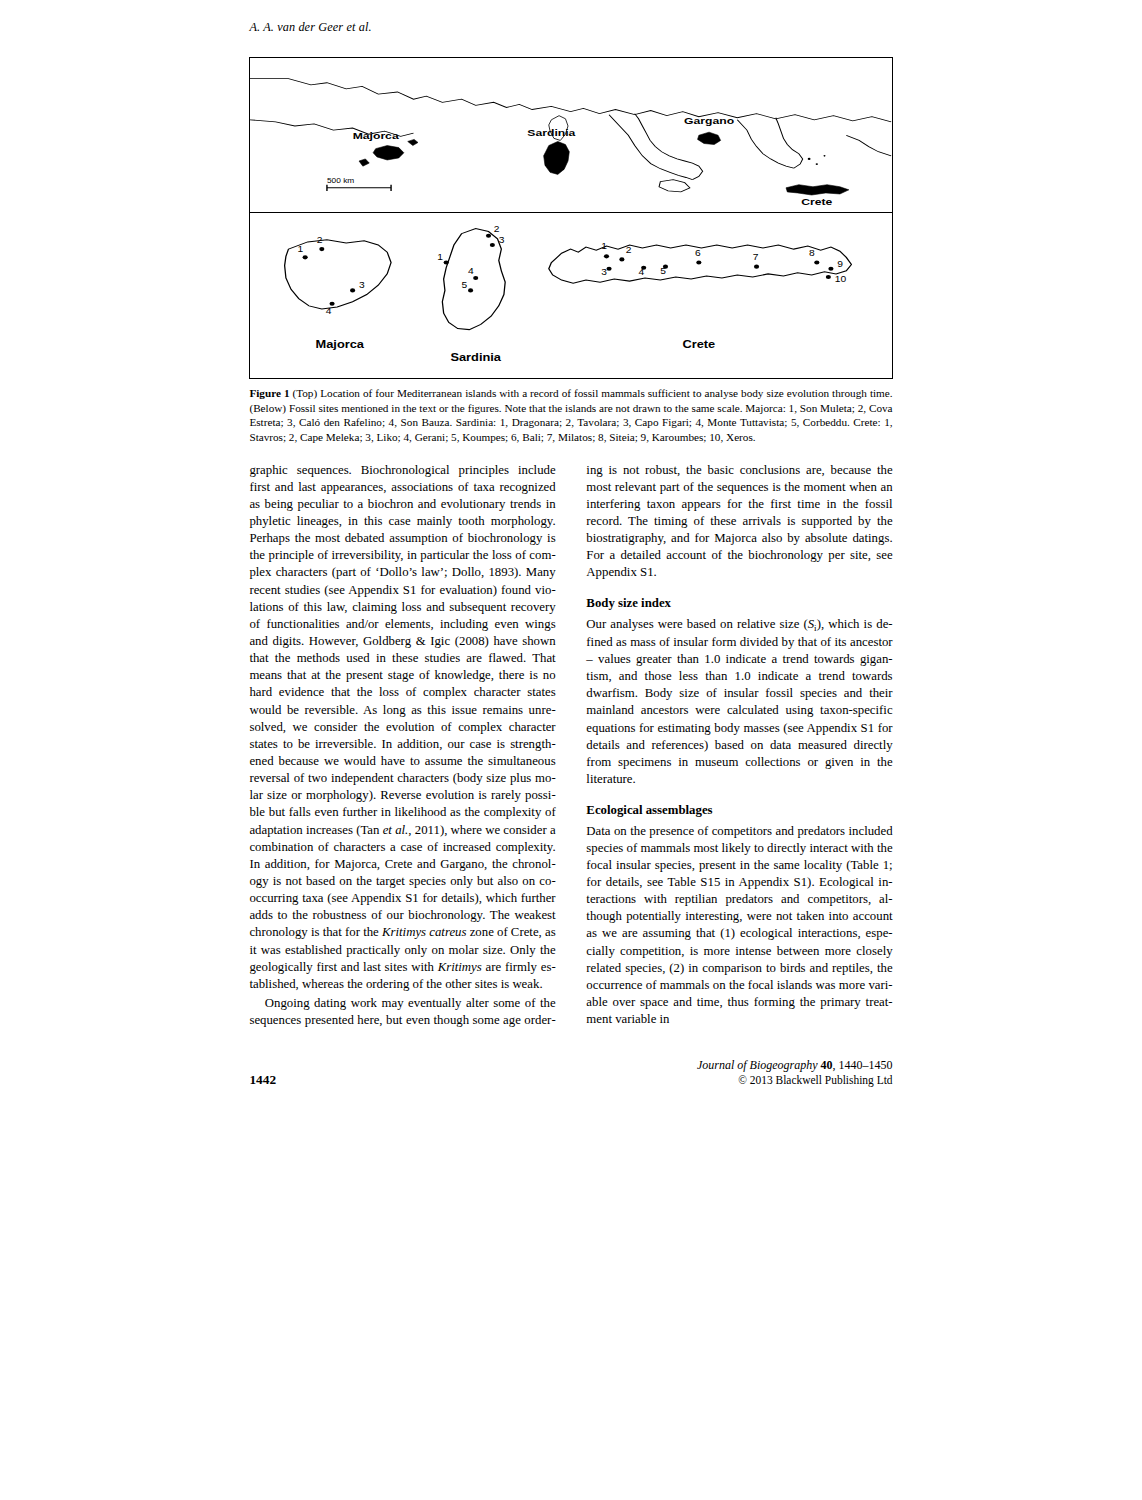A. A. van der Geer et al.
Majorca Sardinia Gargano Crete 500 km
1 2 3 4 Majorca 2 3 1 4 5 Sardinia 1 2 3 4 5 6 7 8 9 10 Crete
Figure 1 (Top) Location of four Mediterranean islands with a record of fossil mammals sufficient to analyse body size evolution through time. (Below) Fossil sites mentioned in the text or the figures. Note that the islands are not drawn to the same scale. Majorca: 1, Son Muleta; 2, Cova Estreta; 3, Caló den Rafelino; 4, Son Bauza. Sardinia: 1, Dragonara; 2, Tavolara; 3, Capo Figari; 4, Monte Tuttavista; 5, Corbeddu. Crete: 1, Stavros; 2, Cape Meleka; 3, Liko; 4, Gerani; 5, Koumpes; 6, Bali; 7, Milatos; 8, Siteia; 9, Karoumbes; 10, Xeros.
graphic sequences. Biochronological principles include first and last appearances, associations of taxa recognized as being peculiar to a biochron and evolutionary trends in phyletic lineages, in this case mainly tooth morphology. Perhaps the most debated assumption of biochronology is the principle of irreversibility, in particular the loss of complex characters (part of ‘Dollo’s law’; Dollo, 1893). Many recent studies (see Appendix S1 for evaluation) found violations of this law, claiming loss and subsequent recovery of functionalities and/or elements, including even wings and digits. However, Goldberg & Igic (2008) have shown that the methods used in these studies are flawed. That means that at the present stage of knowledge, there is no hard evidence that the loss of complex character states would be reversible. As long as this issue remains unresolved, we consider the evolution of complex character states to be irreversible. In addition, our case is strengthened because we would have to assume the simultaneous reversal of two independent characters (body size plus molar size or morphology). Reverse evolution is rarely possible but falls even further in likelihood as the complexity of adaptation increases (Tan et al., 2011), where we consider a combination of characters a case of increased complexity. In addition, for Majorca, Crete and Gargano, the chronology is not based on the target species only but also on co-occurring taxa (see Appendix S1 for details), which further adds to the robustness of our biochronology. The weakest chronology is that for the Kritimys catreus zone of Crete, as it was established practically only on molar size. Only the geologically first and last sites with Kritimys are firmly established, whereas the ordering of the other sites is weak.
Ongoing dating work may eventually alter some of the sequences presented here, but even though some age ordering is not robust, the basic conclusions are, because the most relevant part of the sequences is the moment when an interfering taxon appears for the first time in the fossil record. The timing of these arrivals is supported by the biostratigraphy, and for Majorca also by absolute datings. For a detailed account of the biochronology per site, see Appendix S1.
Body size index
Our analyses were based on relative size (Si), which is defined as mass of insular form divided by that of its ancestor – values greater than 1.0 indicate a trend towards gigantism, and those less than 1.0 indicate a trend towards dwarfism. Body size of insular fossil species and their mainland ancestors were calculated using taxon-specific equations for estimating body masses (see Appendix S1 for details and references) based on data measured directly from specimens in museum collections or given in the literature.
Ecological assemblages
Data on the presence of competitors and predators included species of mammals most likely to directly interact with the focal insular species, present in the same locality (Table 1; for details, see Table S15 in Appendix S1). Ecological interactions with reptilian predators and competitors, although potentially interesting, were not taken into account as we are assuming that (1) ecological interactions, especially competition, is more intense between more closely related species, (2) in comparison to birds and reptiles, the occurrence of mammals on the focal islands was more variable over space and time, thus forming the primary treatment variable in
1442
Journal of Biogeography 40, 1440–1450
© 2013 Blackwell Publishing Ltd